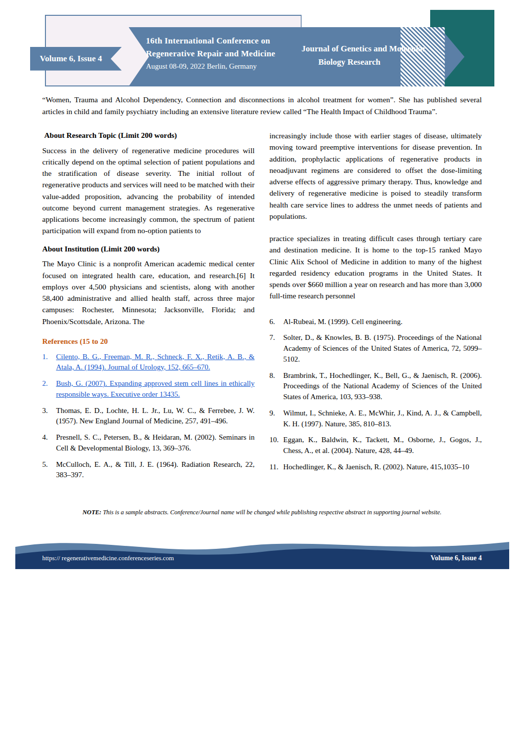Volume 6, Issue 4
16th International Conference on
Regenerative Repair and Medicine
August 08-09, 2022 Berlin, Germany
Journal of Genetics and Molecular
Biology Research
“Women, Trauma and Alcohol Dependency, Connection and disconnections in alcohol treatment for women”. She has published several articles in child and family psychiatry including an extensive literature review called “The Health Impact of Childhood Trauma”.
About Research Topic (Limit 200 words)
Success in the delivery of regenerative medicine procedures will critically depend on the optimal selection of patient populations and the stratification of disease severity. The initial rollout of regenerative products and services will need to be matched with their value-added proposition, advancing the probability of intended outcome beyond current management strategies. As regenerative applications become increasingly common, the spectrum of patient participation will expand from no-option patients to
About Institution (Limit 200 words)
The Mayo Clinic is a nonprofit American academic medical center focused on integrated health care, education, and research.[6] It employs over 4,500 physicians and scientists, along with another 58,400 administrative and allied health staff, across three major campuses: Rochester, Minnesota; Jacksonville, Florida; and Phoenix/Scottsdale, Arizona. The
References (15 to 20
Cilento, B. G., Freeman, M. R., Schneck, F. X., Retik, A. B., & Atala, A. (1994). Journal of Urology, 152, 665–670.
Bush, G. (2007). Expanding approved stem cell lines in ethically responsible ways. Executive order 13435.
Thomas, E. D., Lochte, H. L. Jr., Lu, W. C., & Ferrebee, J. W. (1957). New England Journal of Medicine, 257, 491–496.
Presnell, S. C., Petersen, B., & Heidaran, M. (2002). Seminars in Cell & Developmental Biology, 13, 369–376.
McCulloch, E. A., & Till, J. E. (1964). Radiation Research, 22, 383–397.
increasingly include those with earlier stages of disease, ultimately moving toward preemptive interventions for disease prevention. In addition, prophylactic applications of regenerative products in neoadjuvant regimens are considered to offset the dose-limiting adverse effects of aggressive primary therapy. Thus, knowledge and delivery of regenerative medicine is poised to steadily transform health care service lines to address the unmet needs of patients and populations.
practice specializes in treating difficult cases through tertiary care and destination medicine. It is home to the top-15 ranked Mayo Clinic Alix School of Medicine in addition to many of the highest regarded residency education programs in the United States. It spends over $660 million a year on research and has more than 3,000 full-time research personnel
Al-Rubeai, M. (1999). Cell engineering.
Solter, D., & Knowles, B. B. (1975). Proceedings of the National Academy of Sciences of the United States of America, 72, 5099–5102.
Brambrink, T., Hochedlinger, K., Bell, G., & Jaenisch, R. (2006). Proceedings of the National Academy of Sciences of the United States of America, 103, 933–938.
Wilmut, I., Schnieke, A. E., McWhir, J., Kind, A. J., & Campbell, K. H. (1997). Nature, 385, 810–813.
Eggan, K., Baldwin, K., Tackett, M., Osborne, J., Gogos, J., Chess, A., et al. (2004). Nature, 428, 44–49.
Hochedlinger, K., & Jaenisch, R. (2002). Nature, 415,1035–10
NOTE: This is a sample abstracts. Conference/Journal name will be changed while publishing respective abstract in supporting journal website.
https:// regenerativemedicine.conferenceseries.com
Volume 6, Issue 4